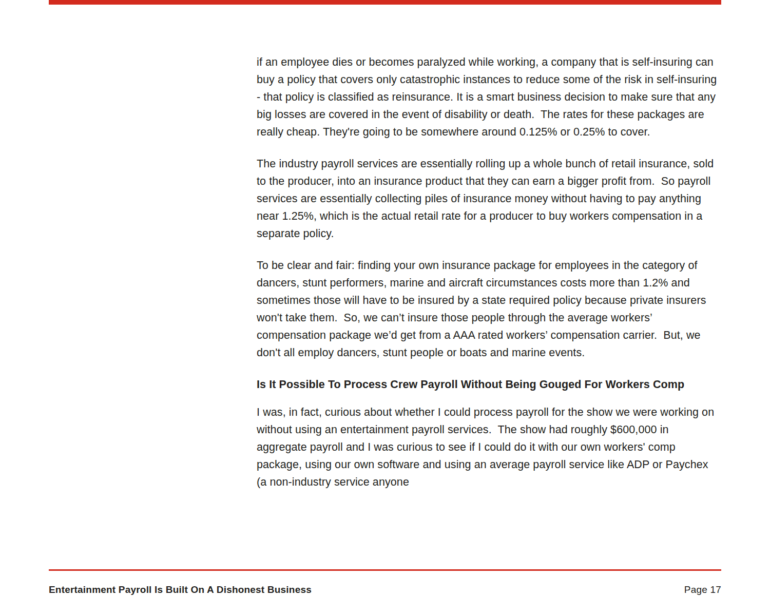if an employee dies or becomes paralyzed while working, a company that is self-insuring can buy a policy that covers only catastrophic instances to reduce some of the risk in self-insuring - that policy is classified as reinsurance. It is a smart business decision to make sure that any big losses are covered in the event of disability or death. The rates for these packages are really cheap. They're going to be somewhere around 0.125% or 0.25% to cover.
The industry payroll services are essentially rolling up a whole bunch of retail insurance, sold to the producer, into an insurance product that they can earn a bigger profit from. So payroll services are essentially collecting piles of insurance money without having to pay anything near 1.25%, which is the actual retail rate for a producer to buy workers compensation in a separate policy.
To be clear and fair: finding your own insurance package for employees in the category of dancers, stunt performers, marine and aircraft circumstances costs more than 1.2% and sometimes those will have to be insured by a state required policy because private insurers won't take them. So, we can’t insure those people through the average workers’ compensation package we’d get from a AAA rated workers’ compensation carrier. But, we don't all employ dancers, stunt people or boats and marine events.
Is It Possible To Process Crew Payroll Without Being Gouged For Workers Comp
I was, in fact, curious about whether I could process payroll for the show we were working on without using an entertainment payroll services. The show had roughly $600,000 in aggregate payroll and I was curious to see if I could do it with our own workers' comp package, using our own software and using an average payroll service like ADP or Paychex (a non-industry service anyone
Entertainment Payroll Is Built On A Dishonest Business Page 17